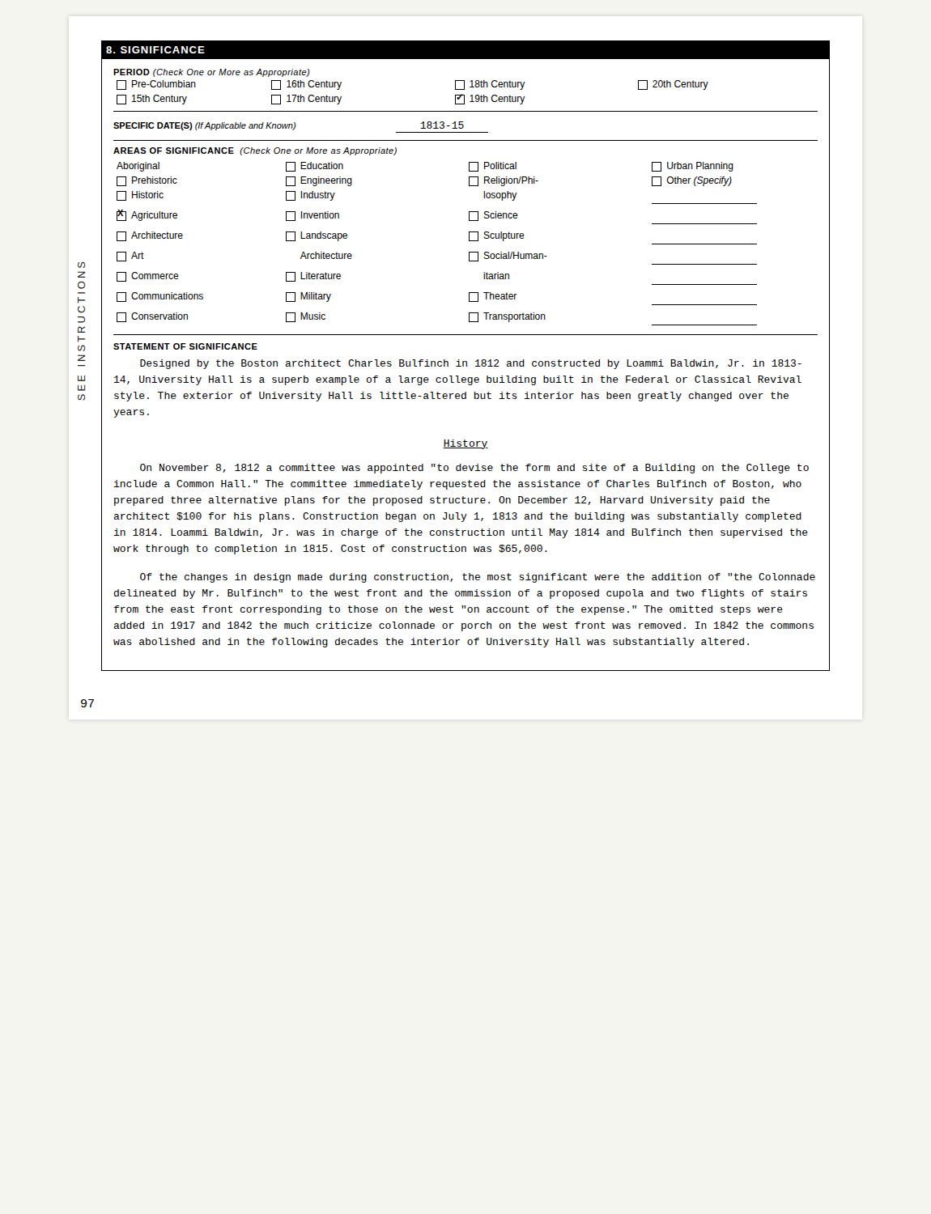SEE INSTRUCTIONS
8. SIGNIFICANCE
PERIOD (Check One or More as Appropriate)
| Pre-Columbian | 16th Century | 18th Century | 20th Century |
| 15th Century | 17th Century | 19th Century | |
SPECIFIC DATE(S) (If Applicable and Known) 1813-15
AREAS OF SIGNIFICANCE (Check One or More as Appropriate)
| Aboriginal | Education | Political | Urban Planning |
| Prehistoric | Engineering | Religion/Phi- | Other (Specify) |
| Historic | Industry | losophy | |
| Agriculture | Invention | Science | |
| Architecture | Landscape | Sculpture | |
| Art | Architecture | Social/Human- | |
| Commerce | Literature | itarian | |
| Communications | Military | Theater | |
| Conservation | Music | Transportation | |
STATEMENT OF SIGNIFICANCE
Designed by the Boston architect Charles Bulfinch in 1812 and constructed by Loammi Baldwin, Jr. in 1813-14, University Hall is a superb example of a large college building built in the Federal or Classical Revival style. The exterior of University Hall is little-altered but its interior has been greatly changed over the years.
History
On November 8, 1812 a committee was appointed "to devise the form and site of a Building on the College to include a Common Hall." The committee immediately requested the assistance of Charles Bulfinch of Boston, who prepared three alternative plans for the proposed structure. On December 12, Harvard University paid the architect $100 for his plans. Construction began on July 1, 1813 and the building was substantially completed in 1814. Loammi Baldwin, Jr. was in charge of the construction until May 1814 and Bulfinch then supervised the work through to completion in 1815. Cost of construction was $65,000.
Of the changes in design made during construction, the most significant were the addition of "the Colonnade delineated by Mr. Bulfinch" to the west front and the ommission of a proposed cupola and two flights of stairs from the east front corresponding to those on the west "on account of the expense." The omitted steps were added in 1917 and 1842 the much criticize colonnade or porch on the west front was removed. In 1842 the commons was abolished and in the following decades the interior of University Hall was substantially altered.
97